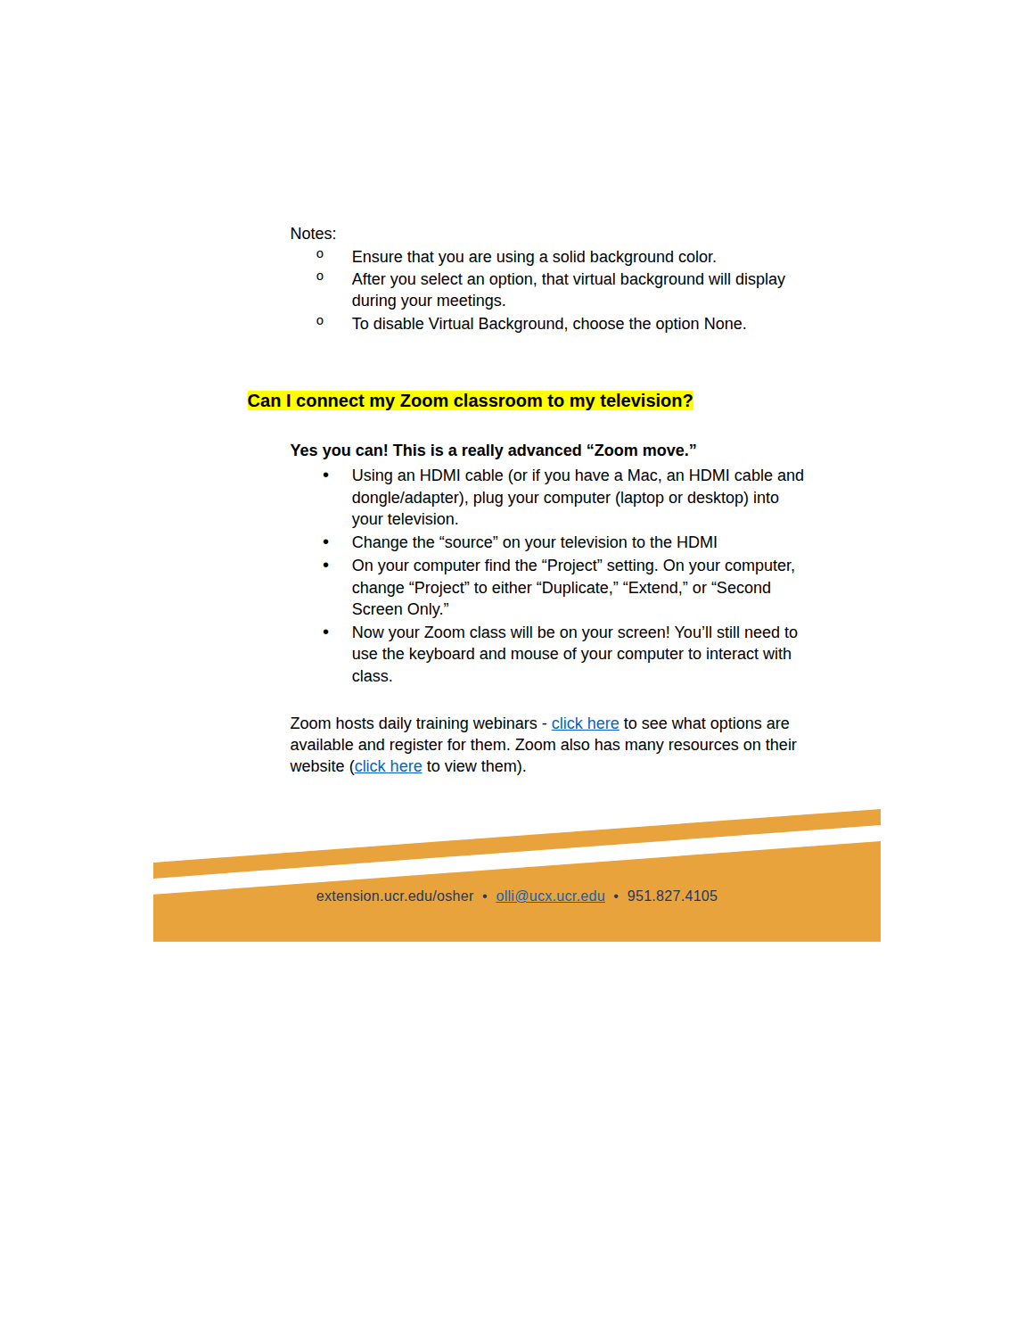Notes:
Ensure that you are using a solid background color.
After you select an option, that virtual background will display during your meetings.
To disable Virtual Background, choose the option None.
Can I connect my Zoom classroom to my television?
Yes you can! This is a really advanced “Zoom move.”
Using an HDMI cable (or if you have a Mac, an HDMI cable and dongle/adapter), plug your computer (laptop or desktop) into your television.
Change the “source” on your television to the HDMI
On your computer find the “Project” setting. On your computer, change “Project” to either “Duplicate,” “Extend,” or “Second Screen Only.”
Now your Zoom class will be on your screen! You’ll still need to use the keyboard and mouse of your computer to interact with class.
Zoom hosts daily training webinars - click here to see what options are available and register for them. Zoom also has many resources on their website (click here to view them).
extension.ucr.edu/osher • olli@ucx.ucr.edu • 951.827.4105